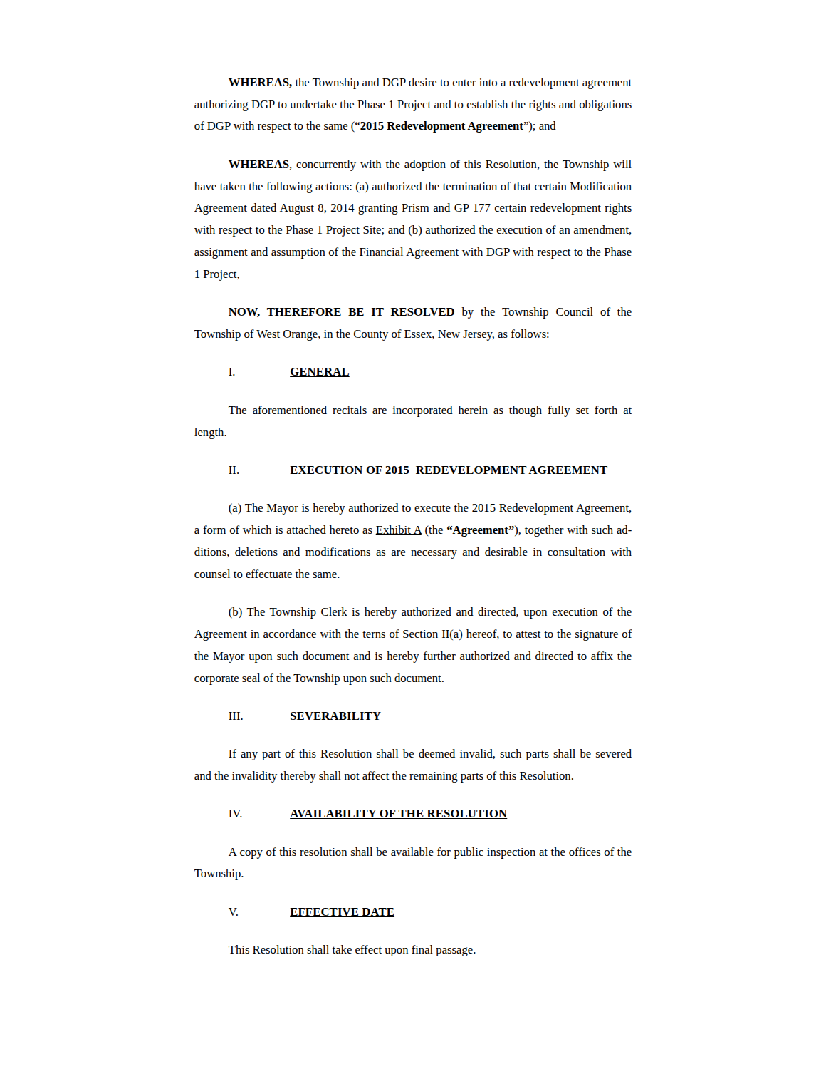WHEREAS, the Township and DGP desire to enter into a redevelopment agreement authorizing DGP to undertake the Phase 1 Project and to establish the rights and obligations of DGP with respect to the same (“2015 Redevelopment Agreement”); and
WHEREAS, concurrently with the adoption of this Resolution, the Township will have taken the following actions: (a) authorized the termination of that certain Modification Agreement dated August 8, 2014 granting Prism and GP 177 certain redevelopment rights with respect to the Phase 1 Project Site; and (b) authorized the execution of an amendment, assignment and assumption of the Financial Agreement with DGP with respect to the Phase 1 Project,
NOW, THEREFORE BE IT RESOLVED by the Township Council of the Township of West Orange, in the County of Essex, New Jersey, as follows:
I. GENERAL
The aforementioned recitals are incorporated herein as though fully set forth at length.
II. EXECUTION OF 2015 REDEVELOPMENT AGREEMENT
(a) The Mayor is hereby authorized to execute the 2015 Redevelopment Agreement, a form of which is attached hereto as Exhibit A (the “Agreement”), together with such additions, deletions and modifications as are necessary and desirable in consultation with counsel to effectuate the same.
(b) The Township Clerk is hereby authorized and directed, upon execution of the Agreement in accordance with the terns of Section II(a) hereof, to attest to the signature of the Mayor upon such document and is hereby further authorized and directed to affix the corporate seal of the Township upon such document.
III. SEVERABILITY
If any part of this Resolution shall be deemed invalid, such parts shall be severed and the invalidity thereby shall not affect the remaining parts of this Resolution.
IV. AVAILABILITY OF THE RESOLUTION
A copy of this resolution shall be available for public inspection at the offices of the Township.
V. EFFECTIVE DATE
This Resolution shall take effect upon final passage.